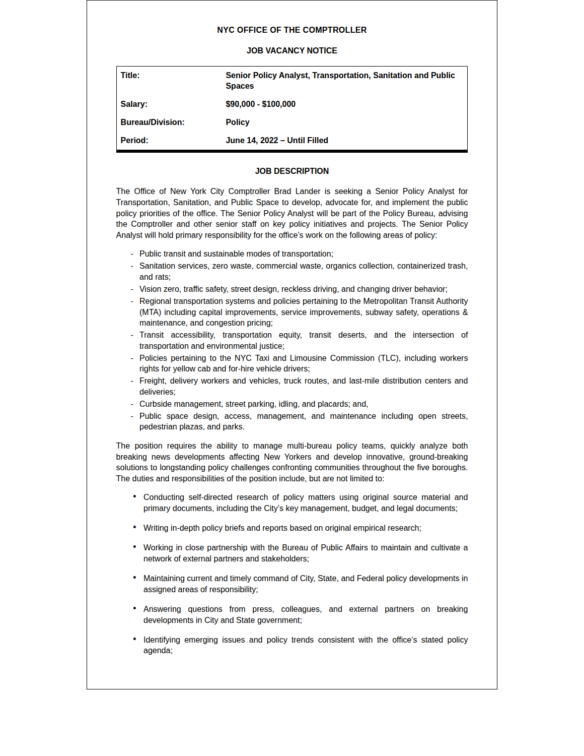NYC OFFICE OF THE COMPTROLLER
JOB VACANCY NOTICE
| Title: | Senior Policy Analyst, Transportation, Sanitation and Public Spaces |
| Salary: | $90,000 - $100,000 |
| Bureau/Division: | Policy |
| Period: | June 14, 2022 – Until Filled |
JOB DESCRIPTION
The Office of New York City Comptroller Brad Lander is seeking a Senior Policy Analyst for Transportation, Sanitation, and Public Space to develop, advocate for, and implement the public policy priorities of the office. The Senior Policy Analyst will be part of the Policy Bureau, advising the Comptroller and other senior staff on key policy initiatives and projects. The Senior Policy Analyst will hold primary responsibility for the office’s work on the following areas of policy:
Public transit and sustainable modes of transportation;
Sanitation services, zero waste, commercial waste, organics collection, containerized trash, and rats;
Vision zero, traffic safety, street design, reckless driving, and changing driver behavior;
Regional transportation systems and policies pertaining to the Metropolitan Transit Authority (MTA) including capital improvements, service improvements, subway safety, operations & maintenance, and congestion pricing;
Transit accessibility, transportation equity, transit deserts, and the intersection of transportation and environmental justice;
Policies pertaining to the NYC Taxi and Limousine Commission (TLC), including workers rights for yellow cab and for-hire vehicle drivers;
Freight, delivery workers and vehicles, truck routes, and last-mile distribution centers and deliveries;
Curbside management, street parking, idling, and placards; and,
Public space design, access, management, and maintenance including open streets, pedestrian plazas, and parks.
The position requires the ability to manage multi-bureau policy teams, quickly analyze both breaking news developments affecting New Yorkers and develop innovative, ground-breaking solutions to longstanding policy challenges confronting communities throughout the five boroughs. The duties and responsibilities of the position include, but are not limited to:
Conducting self-directed research of policy matters using original source material and primary documents, including the City’s key management, budget, and legal documents;
Writing in-depth policy briefs and reports based on original empirical research;
Working in close partnership with the Bureau of Public Affairs to maintain and cultivate a network of external partners and stakeholders;
Maintaining current and timely command of City, State, and Federal policy developments in assigned areas of responsibility;
Answering questions from press, colleagues, and external partners on breaking developments in City and State government;
Identifying emerging issues and policy trends consistent with the office’s stated policy agenda;